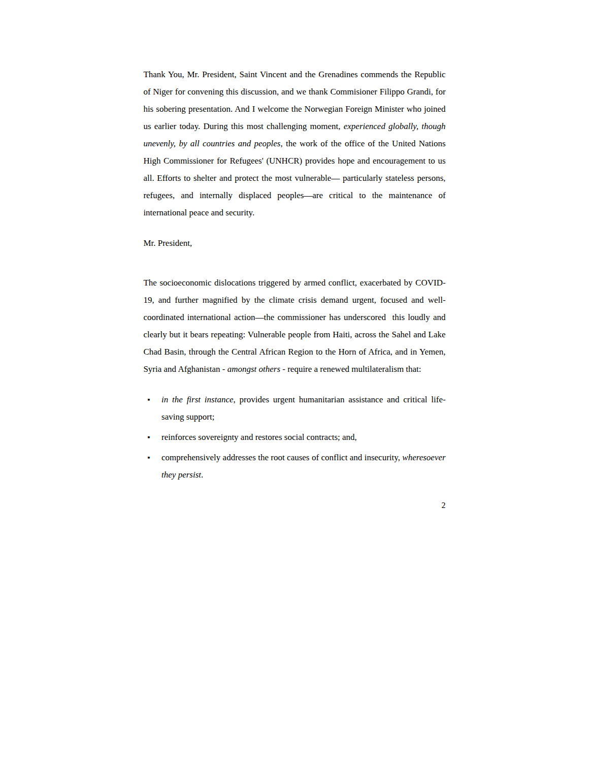Thank You, Mr. President, Saint Vincent and the Grenadines commends the Republic of Niger for convening this discussion, and we thank Commisioner Filippo Grandi, for his sobering presentation. And I welcome the Norwegian Foreign Minister who joined us earlier today. During this most challenging moment, experienced globally, though unevenly, by all countries and peoples, the work of the office of the United Nations High Commissioner for Refugees' (UNHCR) provides hope and encouragement to us all. Efforts to shelter and protect the most vulnerable— particularly stateless persons, refugees, and internally displaced peoples—are critical to the maintenance of international peace and security.
Mr. President,
The socioeconomic dislocations triggered by armed conflict, exacerbated by COVID-19, and further magnified by the climate crisis demand urgent, focused and well-coordinated international action—the commissioner has underscored this loudly and clearly but it bears repeating: Vulnerable people from Haiti, across the Sahel and Lake Chad Basin, through the Central African Region to the Horn of Africa, and in Yemen, Syria and Afghanistan - amongst others - require a renewed multilateralism that:
in the first instance, provides urgent humanitarian assistance and critical life-saving support;
reinforces sovereignty and restores social contracts; and,
comprehensively addresses the root causes of conflict and insecurity, wheresoever they persist.
2